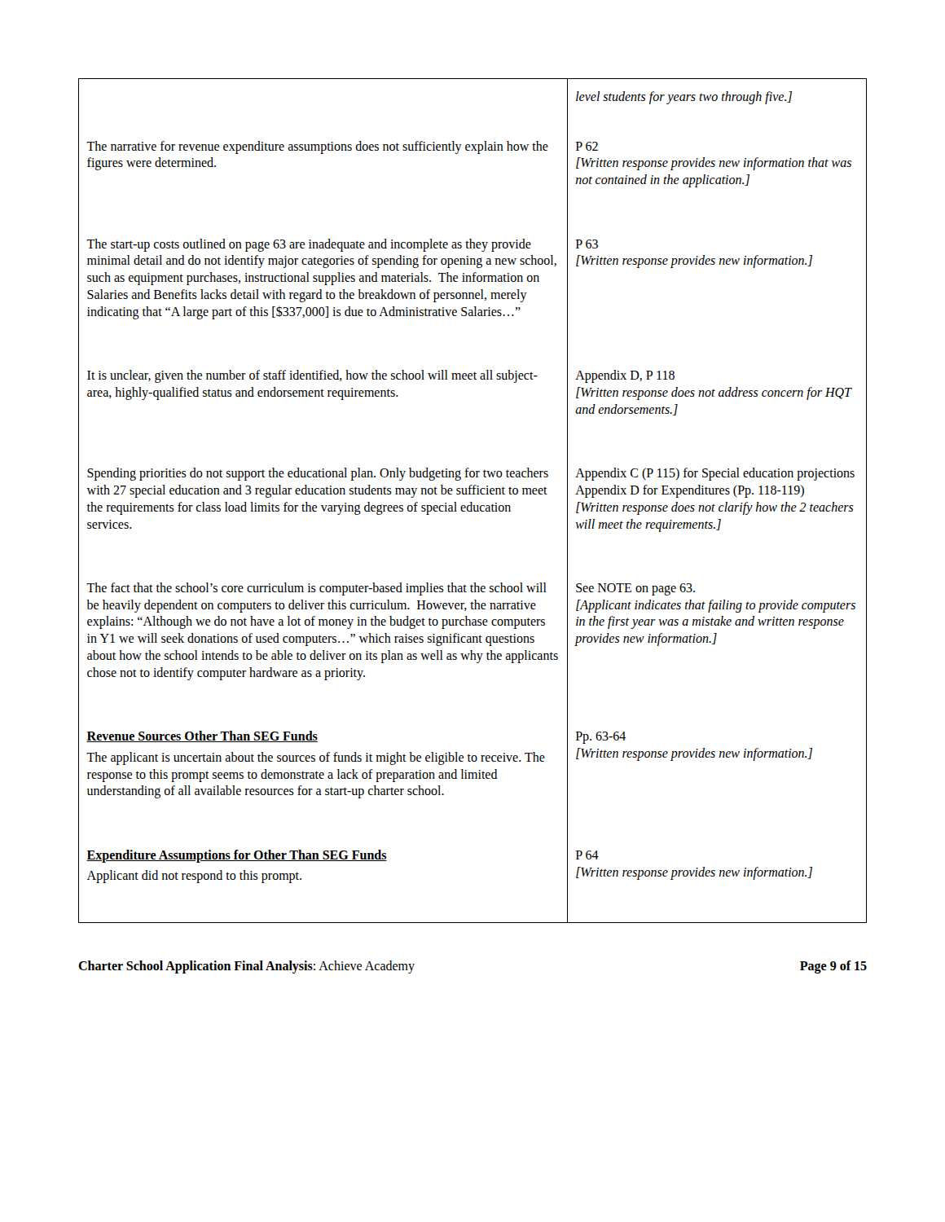| | level students for years two through five.] |
| The narrative for revenue expenditure assumptions does not sufficiently explain how the figures were determined. | P 62 [Written response provides new information that was not contained in the application.] |
| The start-up costs outlined on page 63 are inadequate and incomplete as they provide minimal detail and do not identify major categories of spending for opening a new school, such as equipment purchases, instructional supplies and materials. The information on Salaries and Benefits lacks detail with regard to the breakdown of personnel, merely indicating that “A large part of this [$337,000] is due to Administrative Salaries…” | P 63 [Written response provides new information.] |
| It is unclear, given the number of staff identified, how the school will meet all subject-area, highly-qualified status and endorsement requirements. | Appendix D, P 118 [Written response does not address concern for HQT and endorsements.] |
| Spending priorities do not support the educational plan. Only budgeting for two teachers with 27 special education and 3 regular education students may not be sufficient to meet the requirements for class load limits for the varying degrees of special education services. | Appendix C (P 115) for Special education projections Appendix D for Expenditures (Pp. 118-119) [Written response does not clarify how the 2 teachers will meet the requirements.] |
| The fact that the school’s core curriculum is computer-based implies that the school will be heavily dependent on computers to deliver this curriculum. However, the narrative explains: “Although we do not have a lot of money in the budget to purchase computers in Y1 we will seek donations of used computers…” which raises significant questions about how the school intends to be able to deliver on its plan as well as why the applicants chose not to identify computer hardware as a priority. | See NOTE on page 63. [Applicant indicates that failing to provide computers in the first year was a mistake and written response provides new information.] |
| Revenue Sources Other Than SEG Funds The applicant is uncertain about the sources of funds it might be eligible to receive. The response to this prompt seems to demonstrate a lack of preparation and limited understanding of all available resources for a start-up charter school. | Pp. 63-64 [Written response provides new information.] |
| Expenditure Assumptions for Other Than SEG Funds Applicant did not respond to this prompt. | P 64 [Written response provides new information.] |
Page 9 of 15 Charter School Application Final Analysis: Achieve Academy